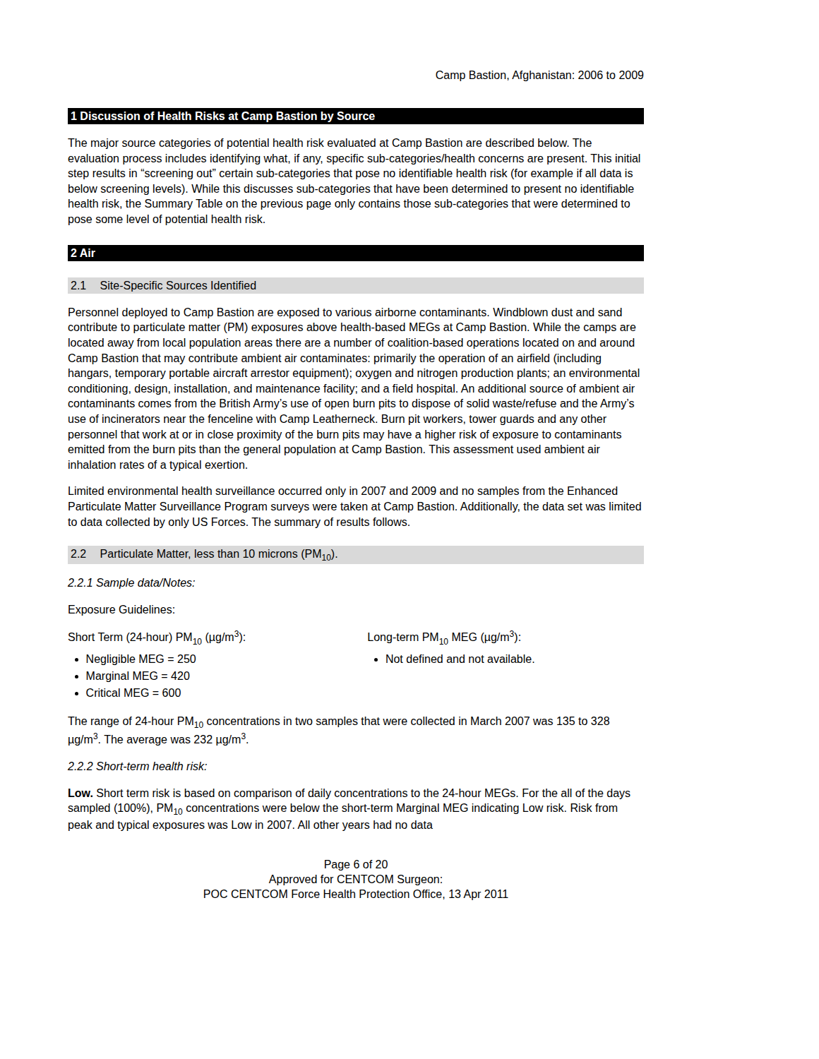Camp Bastion, Afghanistan: 2006 to 2009
1 Discussion of Health Risks at Camp Bastion by Source
The major source categories of potential health risk evaluated at Camp Bastion are described below. The evaluation process includes identifying what, if any, specific sub-categories/health concerns are present. This initial step results in “screening out” certain sub-categories that pose no identifiable health risk (for example if all data is below screening levels). While this discusses sub-categories that have been determined to present no identifiable health risk, the Summary Table on the previous page only contains those sub-categories that were determined to pose some level of potential health risk.
2 Air
2.1 Site-Specific Sources Identified
Personnel deployed to Camp Bastion are exposed to various airborne contaminants. Windblown dust and sand contribute to particulate matter (PM) exposures above health-based MEGs at Camp Bastion. While the camps are located away from local population areas there are a number of coalition-based operations located on and around Camp Bastion that may contribute ambient air contaminates: primarily the operation of an airfield (including hangars, temporary portable aircraft arrestor equipment); oxygen and nitrogen production plants; an environmental conditioning, design, installation, and maintenance facility; and a field hospital. An additional source of ambient air contaminants comes from the British Army’s use of open burn pits to dispose of solid waste/refuse and the Army’s use of incinerators near the fenceline with Camp Leatherneck. Burn pit workers, tower guards and any other personnel that work at or in close proximity of the burn pits may have a higher risk of exposure to contaminants emitted from the burn pits than the general population at Camp Bastion. This assessment used ambient air inhalation rates of a typical exertion.
Limited environmental health surveillance occurred only in 2007 and 2009 and no samples from the Enhanced Particulate Matter Surveillance Program surveys were taken at Camp Bastion. Additionally, the data set was limited to data collected by only US Forces. The summary of results follows.
2.2 Particulate Matter, less than 10 microns (PM10).
2.2.1 Sample data/Notes:
Exposure Guidelines:
| Short Term (24-hour) PM 10 (µg/m 3 ): Negligible MEG = 250 Marginal MEG = 420 Critical MEG = 600 | Long-term PM 10 MEG (µg/m 3 ): Not defined and not available. |
The range of 24-hour PM10 concentrations in two samples that were collected in March 2007 was 135 to 328 µg/m3. The average was 232 µg/m3.
2.2.2 Short-term health risk:
Low. Short term risk is based on comparison of daily concentrations to the 24-hour MEGs. For the all of the days sampled (100%), PM10 concentrations were below the short-term Marginal MEG indicating Low risk. Risk from peak and typical exposures was Low in 2007. All other years had no data
Page 6 of 20
Approved for CENTCOM Surgeon:
POC CENTCOM Force Health Protection Office, 13 Apr 2011